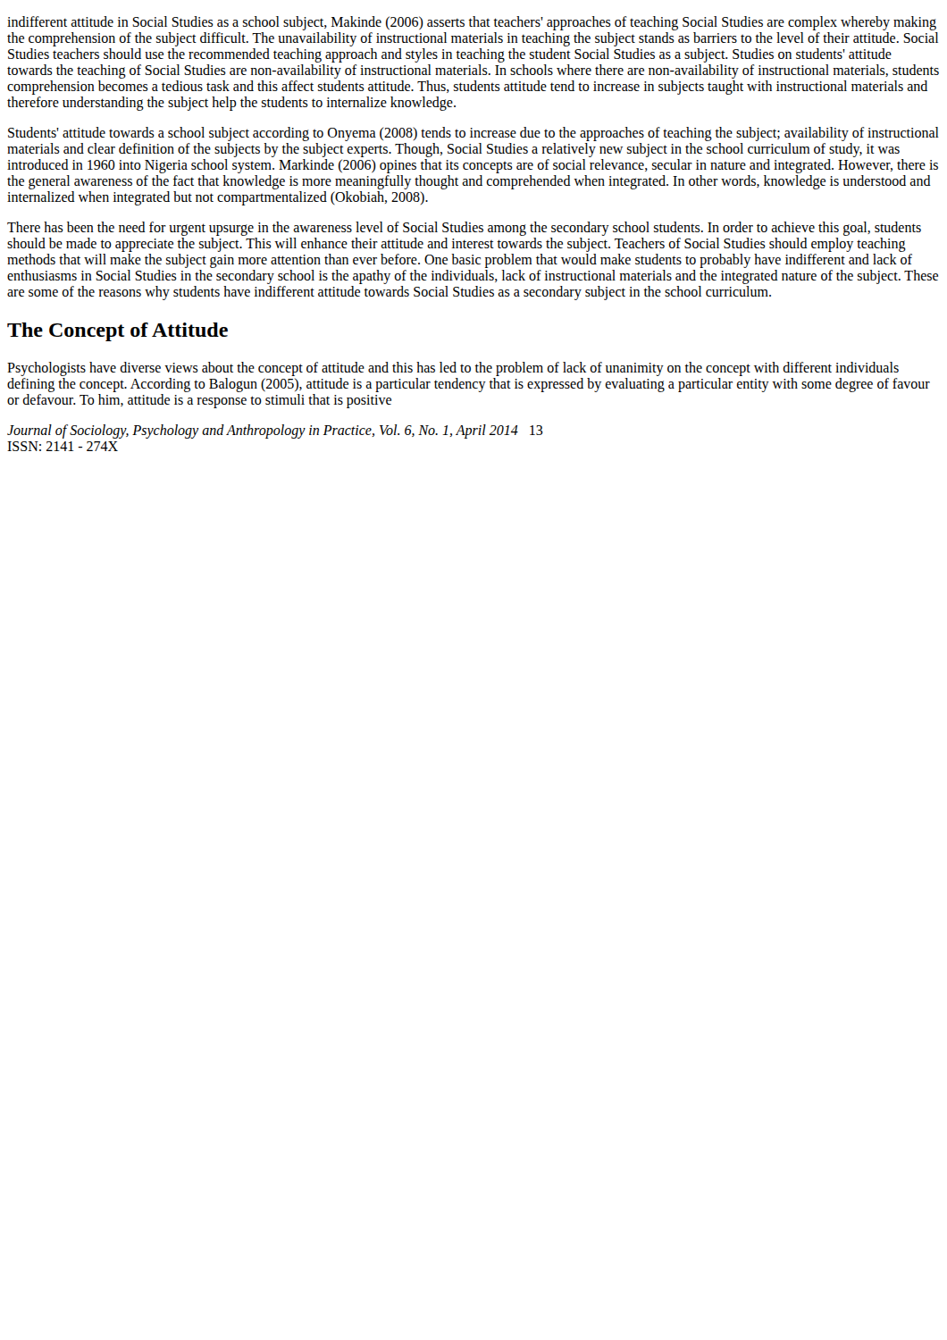indifferent attitude in Social Studies as a school subject, Makinde (2006) asserts that teachers' approaches of teaching Social Studies are complex whereby making the comprehension of the subject difficult. The unavailability of instructional materials in teaching the subject stands as barriers to the level of their attitude. Social Studies teachers should use the recommended teaching approach and styles in teaching the student Social Studies as a subject. Studies on students' attitude towards the teaching of Social Studies are non-availability of instructional materials. In schools where there are non-availability of instructional materials, students comprehension becomes a tedious task and this affect students attitude. Thus, students attitude tend to increase in subjects taught with instructional materials and therefore understanding the subject help the students to internalize knowledge.
Students' attitude towards a school subject according to Onyema (2008) tends to increase due to the approaches of teaching the subject; availability of instructional materials and clear definition of the subjects by the subject experts. Though, Social Studies a relatively new subject in the school curriculum of study, it was introduced in 1960 into Nigeria school system. Markinde (2006) opines that its concepts are of social relevance, secular in nature and integrated. However, there is the general awareness of the fact that knowledge is more meaningfully thought and comprehended when integrated. In other words, knowledge is understood and internalized when integrated but not compartmentalized (Okobiah, 2008).
There has been the need for urgent upsurge in the awareness level of Social Studies among the secondary school students. In order to achieve this goal, students should be made to appreciate the subject. This will enhance their attitude and interest towards the subject. Teachers of Social Studies should employ teaching methods that will make the subject gain more attention than ever before. One basic problem that would make students to probably have indifferent and lack of enthusiasms in Social Studies in the secondary school is the apathy of the individuals, lack of instructional materials and the integrated nature of the subject. These are some of the reasons why students have indifferent attitude towards Social Studies as a secondary subject in the school curriculum.
The Concept of Attitude
Psychologists have diverse views about the concept of attitude and this has led to the problem of lack of unanimity on the concept with different individuals defining the concept. According to Balogun (2005), attitude is a particular tendency that is expressed by evaluating a particular entity with some degree of favour or defavour. To him, attitude is a response to stimuli that is positive
Journal of Sociology, Psychology and Anthropology in Practice, Vol. 6, No. 1, April 2014 13
ISSN: 2141 - 274X